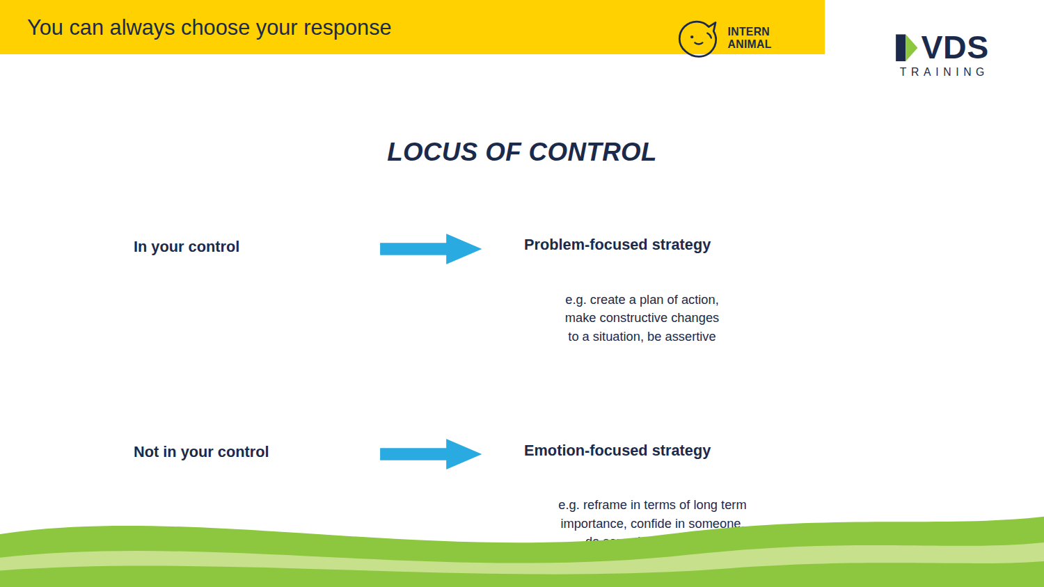You can always choose your response
INTERN
ANIMAL
VDS
TRAINING
LOCUS OF CONTROL
In your control
Not in your control
Problem-focused strategy
e.g. create a plan of action,
make constructive changes
to a situation, be assertive
Emotion-focused strategy
e.g. reframe in terms of long term
importance, confide in someone,
do something you enjoy